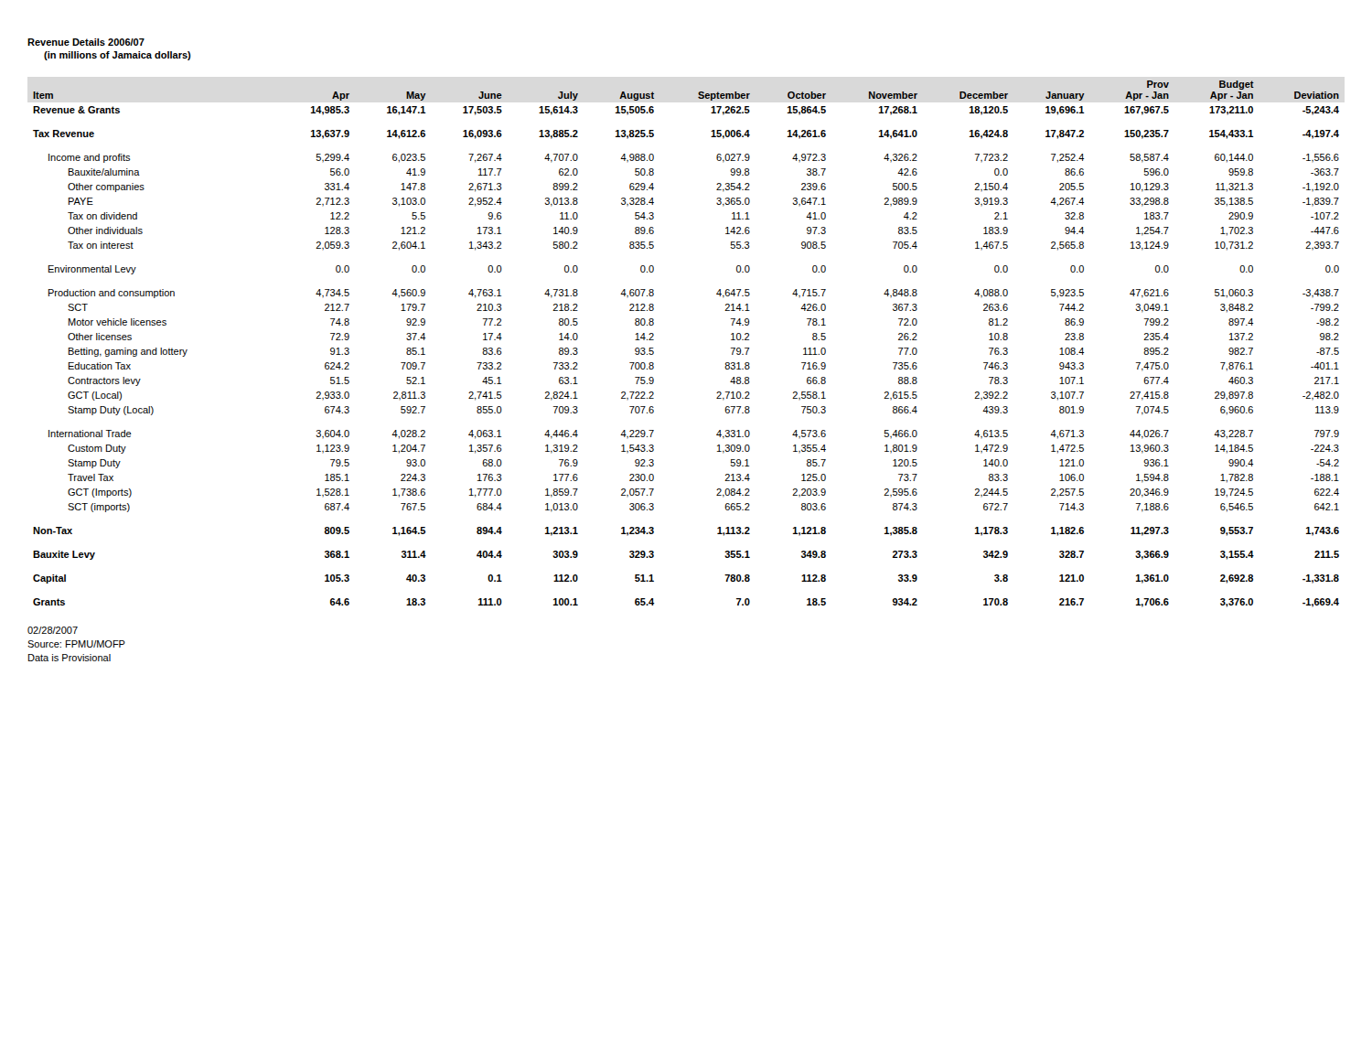Revenue Details 2006/07
(in millions of Jamaica dollars)
| Item | Apr | May | June | July | August | September | October | November | December | January | Prov Apr - Jan | Budget Apr - Jan | Deviation |
| --- | --- | --- | --- | --- | --- | --- | --- | --- | --- | --- | --- | --- | --- |
| Revenue & Grants | 14,985.3 | 16,147.1 | 17,503.5 | 15,614.3 | 15,505.6 | 17,262.5 | 15,864.5 | 17,268.1 | 18,120.5 | 19,696.1 | 167,967.5 | 173,211.0 | -5,243.4 |
| Tax Revenue | 13,637.9 | 14,612.6 | 16,093.6 | 13,885.2 | 13,825.5 | 15,006.4 | 14,261.6 | 14,641.0 | 16,424.8 | 17,847.2 | 150,235.7 | 154,433.1 | -4,197.4 |
| Income and profits | 5,299.4 | 6,023.5 | 7,267.4 | 4,707.0 | 4,988.0 | 6,027.9 | 4,972.3 | 4,326.2 | 7,723.2 | 7,252.4 | 58,587.4 | 60,144.0 | -1,556.6 |
| Bauxite/alumina | 56.0 | 41.9 | 117.7 | 62.0 | 50.8 | 99.8 | 38.7 | 42.6 | 0.0 | 86.6 | 596.0 | 959.8 | -363.7 |
| Other companies | 331.4 | 147.8 | 2,671.3 | 899.2 | 629.4 | 2,354.2 | 239.6 | 500.5 | 2,150.4 | 205.5 | 10,129.3 | 11,321.3 | -1,192.0 |
| PAYE | 2,712.3 | 3,103.0 | 2,952.4 | 3,013.8 | 3,328.4 | 3,365.0 | 3,647.1 | 2,989.9 | 3,919.3 | 4,267.4 | 33,298.8 | 35,138.5 | -1,839.7 |
| Tax on dividend | 12.2 | 5.5 | 9.6 | 11.0 | 54.3 | 11.1 | 41.0 | 4.2 | 2.1 | 32.8 | 183.7 | 290.9 | -107.2 |
| Other individuals | 128.3 | 121.2 | 173.1 | 140.9 | 89.6 | 142.6 | 97.3 | 83.5 | 183.9 | 94.4 | 1,254.7 | 1,702.3 | -447.6 |
| Tax on interest | 2,059.3 | 2,604.1 | 1,343.2 | 580.2 | 835.5 | 55.3 | 908.5 | 705.4 | 1,467.5 | 2,565.8 | 13,124.9 | 10,731.2 | 2,393.7 |
| Environmental Levy | 0.0 | 0.0 | 0.0 | 0.0 | 0.0 | 0.0 | 0.0 | 0.0 | 0.0 | 0.0 | 0.0 | 0.0 | 0.0 |
| Production and consumption | 4,734.5 | 4,560.9 | 4,763.1 | 4,731.8 | 4,607.8 | 4,647.5 | 4,715.7 | 4,848.8 | 4,088.0 | 5,923.5 | 47,621.6 | 51,060.3 | -3,438.7 |
| SCT | 212.7 | 179.7 | 210.3 | 218.2 | 212.8 | 214.1 | 426.0 | 367.3 | 263.6 | 744.2 | 3,049.1 | 3,848.2 | -799.2 |
| Motor vehicle licenses | 74.8 | 92.9 | 77.2 | 80.5 | 80.8 | 74.9 | 78.1 | 72.0 | 81.2 | 86.9 | 799.2 | 897.4 | -98.2 |
| Other licenses | 72.9 | 37.4 | 17.4 | 14.0 | 14.2 | 10.2 | 8.5 | 26.2 | 10.8 | 23.8 | 235.4 | 137.2 | 98.2 |
| Betting, gaming and lottery | 91.3 | 85.1 | 83.6 | 89.3 | 93.5 | 79.7 | 111.0 | 77.0 | 76.3 | 108.4 | 895.2 | 982.7 | -87.5 |
| Education Tax | 624.2 | 709.7 | 733.2 | 733.2 | 700.8 | 831.8 | 716.9 | 735.6 | 746.3 | 943.3 | 7,475.0 | 7,876.1 | -401.1 |
| Contractors levy | 51.5 | 52.1 | 45.1 | 63.1 | 75.9 | 48.8 | 66.8 | 88.8 | 78.3 | 107.1 | 677.4 | 460.3 | 217.1 |
| GCT (Local) | 2,933.0 | 2,811.3 | 2,741.5 | 2,824.1 | 2,722.2 | 2,710.2 | 2,558.1 | 2,615.5 | 2,392.2 | 3,107.7 | 27,415.8 | 29,897.8 | -2,482.0 |
| Stamp Duty (Local) | 674.3 | 592.7 | 855.0 | 709.3 | 707.6 | 677.8 | 750.3 | 866.4 | 439.3 | 801.9 | 7,074.5 | 6,960.6 | 113.9 |
| International Trade | 3,604.0 | 4,028.2 | 4,063.1 | 4,446.4 | 4,229.7 | 4,331.0 | 4,573.6 | 5,466.0 | 4,613.5 | 4,671.3 | 44,026.7 | 43,228.7 | 797.9 |
| Custom Duty | 1,123.9 | 1,204.7 | 1,357.6 | 1,319.2 | 1,543.3 | 1,309.0 | 1,355.4 | 1,801.9 | 1,472.9 | 1,472.5 | 13,960.3 | 14,184.5 | -224.3 |
| Stamp Duty | 79.5 | 93.0 | 68.0 | 76.9 | 92.3 | 59.1 | 85.7 | 120.5 | 140.0 | 121.0 | 936.1 | 990.4 | -54.2 |
| Travel Tax | 185.1 | 224.3 | 176.3 | 177.6 | 230.0 | 213.4 | 125.0 | 73.7 | 83.3 | 106.0 | 1,594.8 | 1,782.8 | -188.1 |
| GCT (Imports) | 1,528.1 | 1,738.6 | 1,777.0 | 1,859.7 | 2,057.7 | 2,084.2 | 2,203.9 | 2,595.6 | 2,244.5 | 2,257.5 | 20,346.9 | 19,724.5 | 622.4 |
| SCT (imports) | 687.4 | 767.5 | 684.4 | 1,013.0 | 306.3 | 665.2 | 803.6 | 874.3 | 672.7 | 714.3 | 7,188.6 | 6,546.5 | 642.1 |
| Non-Tax | 809.5 | 1,164.5 | 894.4 | 1,213.1 | 1,234.3 | 1,113.2 | 1,121.8 | 1,385.8 | 1,178.3 | 1,182.6 | 11,297.3 | 9,553.7 | 1,743.6 |
| Bauxite Levy | 368.1 | 311.4 | 404.4 | 303.9 | 329.3 | 355.1 | 349.8 | 273.3 | 342.9 | 328.7 | 3,366.9 | 3,155.4 | 211.5 |
| Capital | 105.3 | 40.3 | 0.1 | 112.0 | 51.1 | 780.8 | 112.8 | 33.9 | 3.8 | 121.0 | 1,361.0 | 2,692.8 | -1,331.8 |
| Grants | 64.6 | 18.3 | 111.0 | 100.1 | 65.4 | 7.0 | 18.5 | 934.2 | 170.8 | 216.7 | 1,706.6 | 3,376.0 | -1,669.4 |
02/28/2007
Source: FPMU/MOFP
Data is Provisional